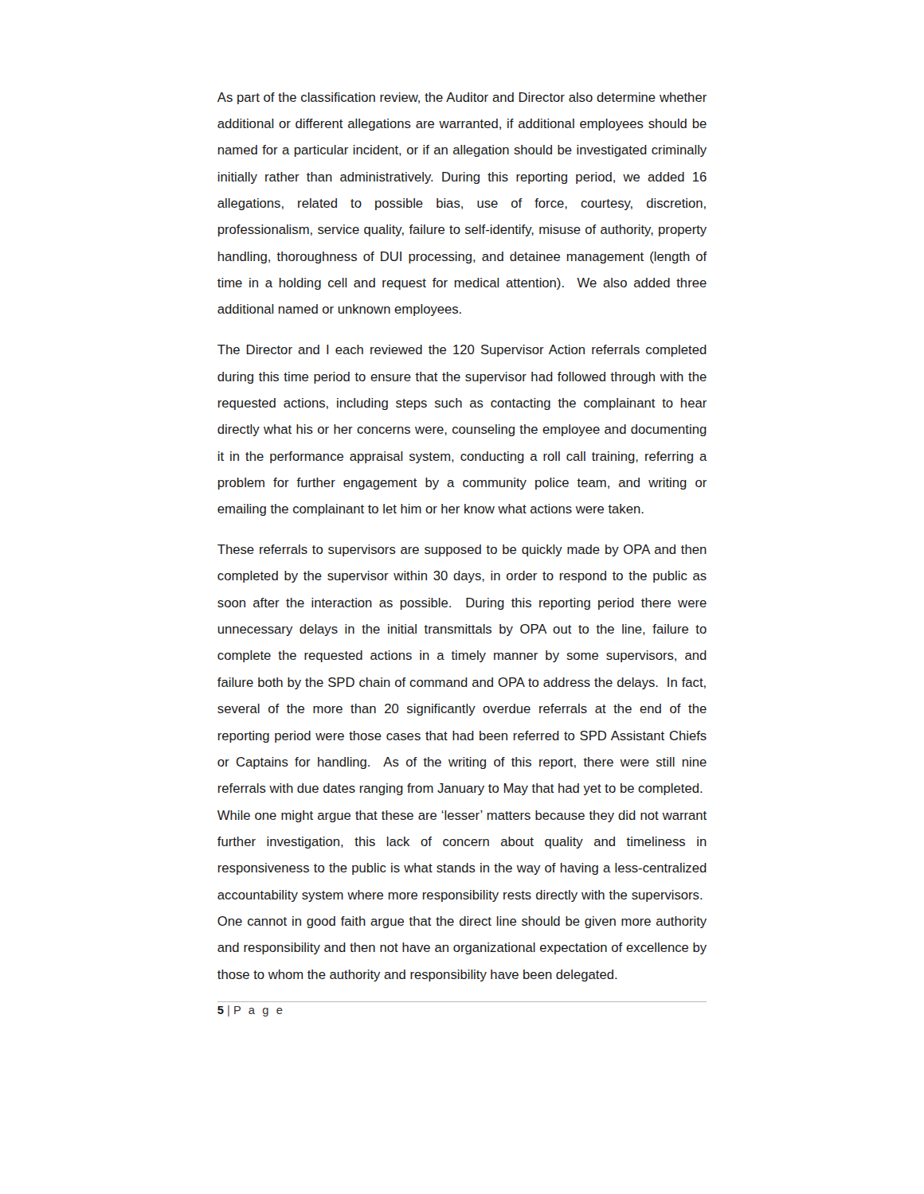As part of the classification review, the Auditor and Director also determine whether additional or different allegations are warranted, if additional employees should be named for a particular incident, or if an allegation should be investigated criminally initially rather than administratively. During this reporting period, we added 16 allegations, related to possible bias, use of force, courtesy, discretion, professionalism, service quality, failure to self-identify, misuse of authority, property handling, thoroughness of DUI processing, and detainee management (length of time in a holding cell and request for medical attention). We also added three additional named or unknown employees.
The Director and I each reviewed the 120 Supervisor Action referrals completed during this time period to ensure that the supervisor had followed through with the requested actions, including steps such as contacting the complainant to hear directly what his or her concerns were, counseling the employee and documenting it in the performance appraisal system, conducting a roll call training, referring a problem for further engagement by a community police team, and writing or emailing the complainant to let him or her know what actions were taken.
These referrals to supervisors are supposed to be quickly made by OPA and then completed by the supervisor within 30 days, in order to respond to the public as soon after the interaction as possible. During this reporting period there were unnecessary delays in the initial transmittals by OPA out to the line, failure to complete the requested actions in a timely manner by some supervisors, and failure both by the SPD chain of command and OPA to address the delays. In fact, several of the more than 20 significantly overdue referrals at the end of the reporting period were those cases that had been referred to SPD Assistant Chiefs or Captains for handling. As of the writing of this report, there were still nine referrals with due dates ranging from January to May that had yet to be completed. While one might argue that these are ‘lesser’ matters because they did not warrant further investigation, this lack of concern about quality and timeliness in responsiveness to the public is what stands in the way of having a less-centralized accountability system where more responsibility rests directly with the supervisors. One cannot in good faith argue that the direct line should be given more authority and responsibility and then not have an organizational expectation of excellence by those to whom the authority and responsibility have been delegated.
5 | P a g e